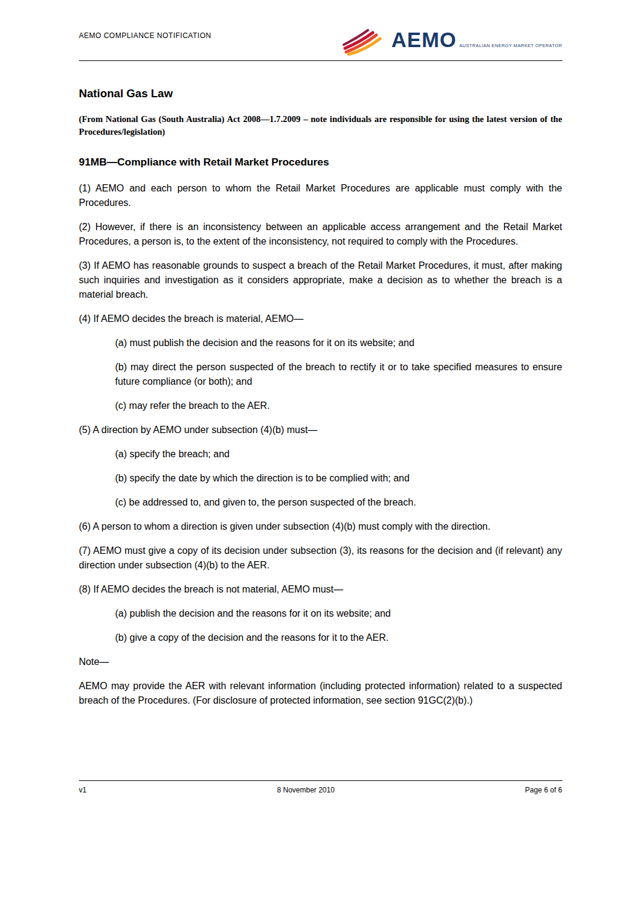AEMO COMPLIANCE NOTIFICATION
AEMO Australian Energy Market Operator
National Gas Law
(From National Gas (South Australia) Act 2008—1.7.2009 – note individuals are responsible for using the latest version of the Procedures/legislation)
91MB—Compliance with Retail Market Procedures
(1) AEMO and each person to whom the Retail Market Procedures are applicable must comply with the Procedures.
(2) However, if there is an inconsistency between an applicable access arrangement and the Retail Market Procedures, a person is, to the extent of the inconsistency, not required to comply with the Procedures.
(3) If AEMO has reasonable grounds to suspect a breach of the Retail Market Procedures, it must, after making such inquiries and investigation as it considers appropriate, make a decision as to whether the breach is a material breach.
(4) If AEMO decides the breach is material, AEMO—
(a) must publish the decision and the reasons for it on its website; and
(b) may direct the person suspected of the breach to rectify it or to take specified measures to ensure future compliance (or both); and
(c) may refer the breach to the AER.
(5) A direction by AEMO under subsection (4)(b) must—
(a) specify the breach; and
(b) specify the date by which the direction is to be complied with; and
(c) be addressed to, and given to, the person suspected of the breach.
(6) A person to whom a direction is given under subsection (4)(b) must comply with the direction.
(7) AEMO must give a copy of its decision under subsection (3), its reasons for the decision and (if relevant) any direction under subsection (4)(b) to the AER.
(8) If AEMO decides the breach is not material, AEMO must—
(a) publish the decision and the reasons for it on its website; and
(b) give a copy of the decision and the reasons for it to the AER.
Note—
AEMO may provide the AER with relevant information (including protected information) related to a suspected breach of the Procedures. (For disclosure of protected information, see section 91GC(2)(b).)
v1
8 November 2010
Page 6 of 6